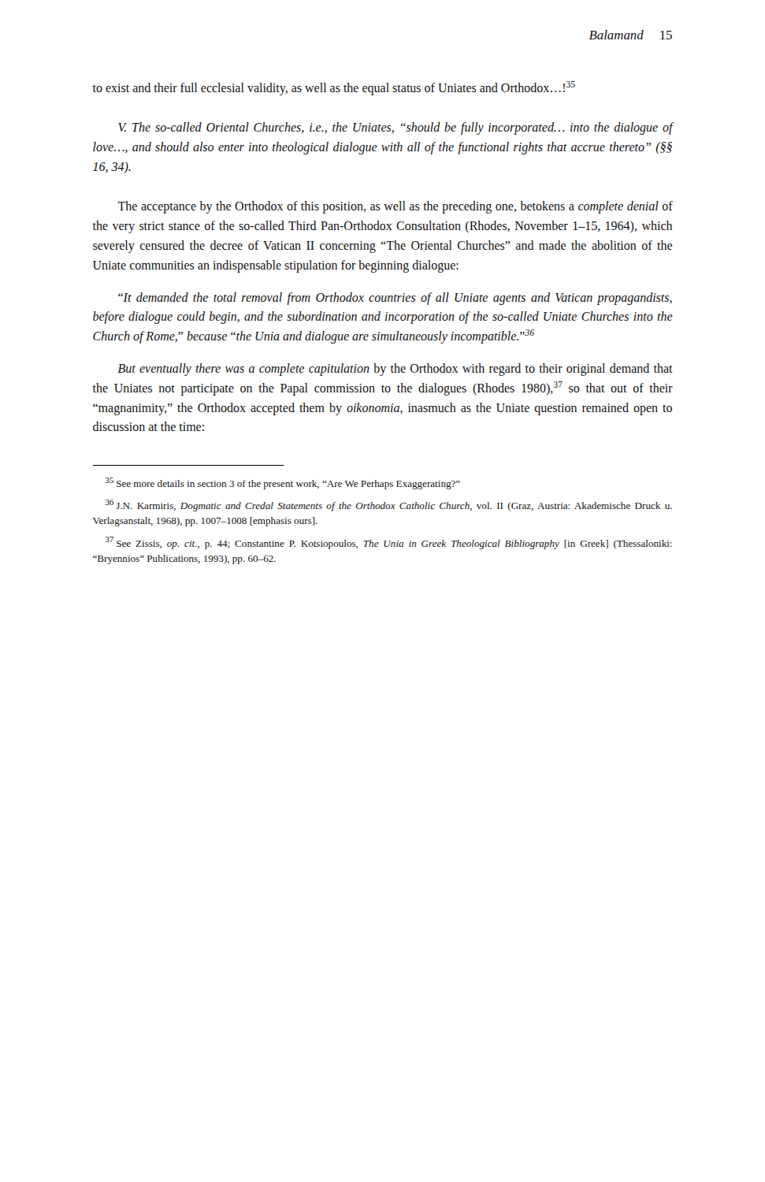Balamand 15
to exist and their full ecclesial validity, as well as the equal status of Uniates and Orthodox…!35
V. The so-called Oriental Churches, i.e., the Uniates, “should be fully incorporated… into the dialogue of love…, and should also enter into theological dialogue with all of the functional rights that accrue thereto” (§§ 16, 34).
The acceptance by the Orthodox of this position, as well as the preceding one, betokens a complete denial of the very strict stance of the so-called Third Pan-Orthodox Consultation (Rhodes, November 1–15, 1964), which severely censured the decree of Vatican II concerning “The Oriental Churches” and made the abolition of the Uniate communities an indispensable stipulation for beginning dialogue:
“It demanded the total removal from Orthodox countries of all Uniate agents and Vatican propagandists, before dialogue could begin, and the subordination and incorporation of the so-called Uniate Churches into the Church of Rome,” because “the Unia and dialogue are simultaneously incompatible.”36
But eventually there was a complete capitulation by the Orthodox with regard to their original demand that the Uniates not participate on the Papal commission to the dialogues (Rhodes 1980),37 so that out of their “magnanimity,” the Orthodox accepted them by oikonomia, inasmuch as the Uniate question remained open to discussion at the time:
35See more details in section 3 of the present work, “Are We Perhaps Exaggerating?”
36J.N. Karmiris, Dogmatic and Credal Statements of the Orthodox Catholic Church, vol. II (Graz, Austria: Akademische Druck u. Verlagsanstalt, 1968), pp. 1007–1008 [emphasis ours].
37See Zissis, op. cit., p. 44; Constantine P. Kotsiopoulos, The Unia in Greek Theological Bibliography [in Greek] (Thessaloniki: “Bryennios” Publications, 1993), pp. 60–62.